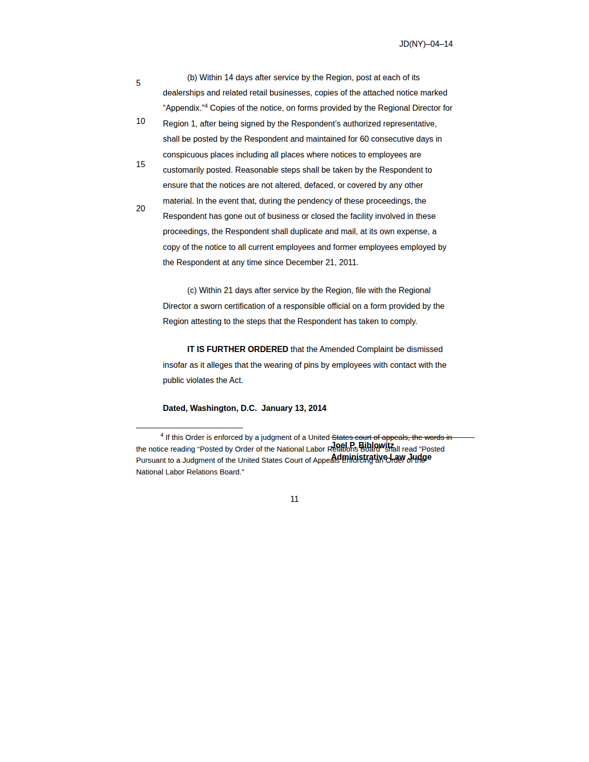JD(NY)–04–14
(b) Within 14 days after service by the Region, post at each of its dealerships and related retail businesses, copies of the attached notice marked “Appendix.”4 Copies of the notice, on forms provided by the Regional Director for Region 1, after being signed by the Respondent’s authorized representative, shall be posted by the Respondent and maintained for 60 consecutive days in conspicuous places including all places where notices to employees are customarily posted. Reasonable steps shall be taken by the Respondent to ensure that the notices are not altered, defaced, or covered by any other material. In the event that, during the pendency of these proceedings, the Respondent has gone out of business or closed the facility involved in these proceedings, the Respondent shall duplicate and mail, at its own expense, a copy of the notice to all current employees and former employees employed by the Respondent at any time since December 21, 2011.
(c) Within 21 days after service by the Region, file with the Regional Director a sworn certification of a responsible official on a form provided by the Region attesting to the steps that the Respondent has taken to comply.
IT IS FURTHER ORDERED that the Amended Complaint be dismissed insofar as it alleges that the wearing of pins by employees with contact with the public violates the Act.
Dated, Washington, D.C. January 13, 2014
Joel P. Biblowitz
Administrative Law Judge
5
10
15
20
4 If this Order is enforced by a judgment of a United States court of appeals, the words in the notice reading “Posted by Order of the National Labor Relations Board” shall read “Posted Pursuant to a Judgment of the United States Court of Appeals Enforcing an Order of the National Labor Relations Board.”
11